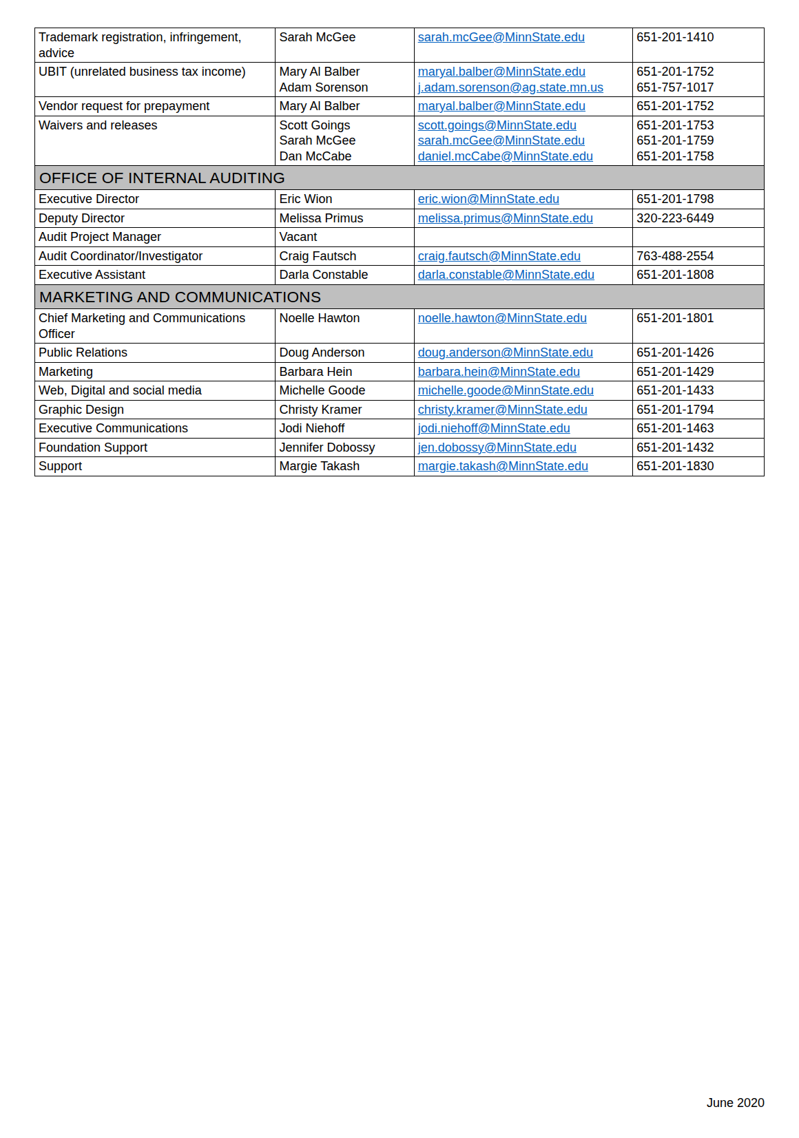| Trademark registration, infringement, advice | Sarah McGee | sarah.mcGee@MinnState.edu | 651-201-1410 |
| UBIT (unrelated business tax income) | Mary Al Balber Adam Sorenson | maryal.balber@MinnState.edu j.adam.sorenson@ag.state.mn.us | 651-201-1752 651-757-1017 |
| Vendor request for prepayment | Mary Al Balber | maryal.balber@MinnState.edu | 651-201-1752 |
| Waivers and releases | Scott Goings Sarah McGee Dan McCabe | scott.goings@MinnState.edu sarah.mcGee@MinnState.edu daniel.mcCabe@MinnState.edu | 651-201-1753 651-201-1759 651-201-1758 |
| OFFICE OF INTERNAL AUDITING |
| Executive Director | Eric Wion | eric.wion@MinnState.edu | 651-201-1798 |
| Deputy Director | Melissa Primus | melissa.primus@MinnState.edu | 320-223-6449 |
| Audit Project Manager | Vacant | | |
| Audit Coordinator/Investigator | Craig Fautsch | craig.fautsch@MinnState.edu | 763-488-2554 |
| Executive Assistant | Darla Constable | darla.constable@MinnState.edu | 651-201-1808 |
| MARKETING AND COMMUNICATIONS |
| Chief Marketing and Communications Officer | Noelle Hawton | noelle.hawton@MinnState.edu | 651-201-1801 |
| Public Relations | Doug Anderson | doug.anderson@MinnState.edu | 651-201-1426 |
| Marketing | Barbara Hein | barbara.hein@MinnState.edu | 651-201-1429 |
| Web, Digital and social media | Michelle Goode | michelle.goode@MinnState.edu | 651-201-1433 |
| Graphic Design | Christy Kramer | christy.kramer@MinnState.edu | 651-201-1794 |
| Executive Communications | Jodi Niehoff | jodi.niehoff@MinnState.edu | 651-201-1463 |
| Foundation Support | Jennifer Dobossy | jen.dobossy@MinnState.edu | 651-201-1432 |
| Support | Margie Takash | margie.takash@MinnState.edu | 651-201-1830 |
June 2020